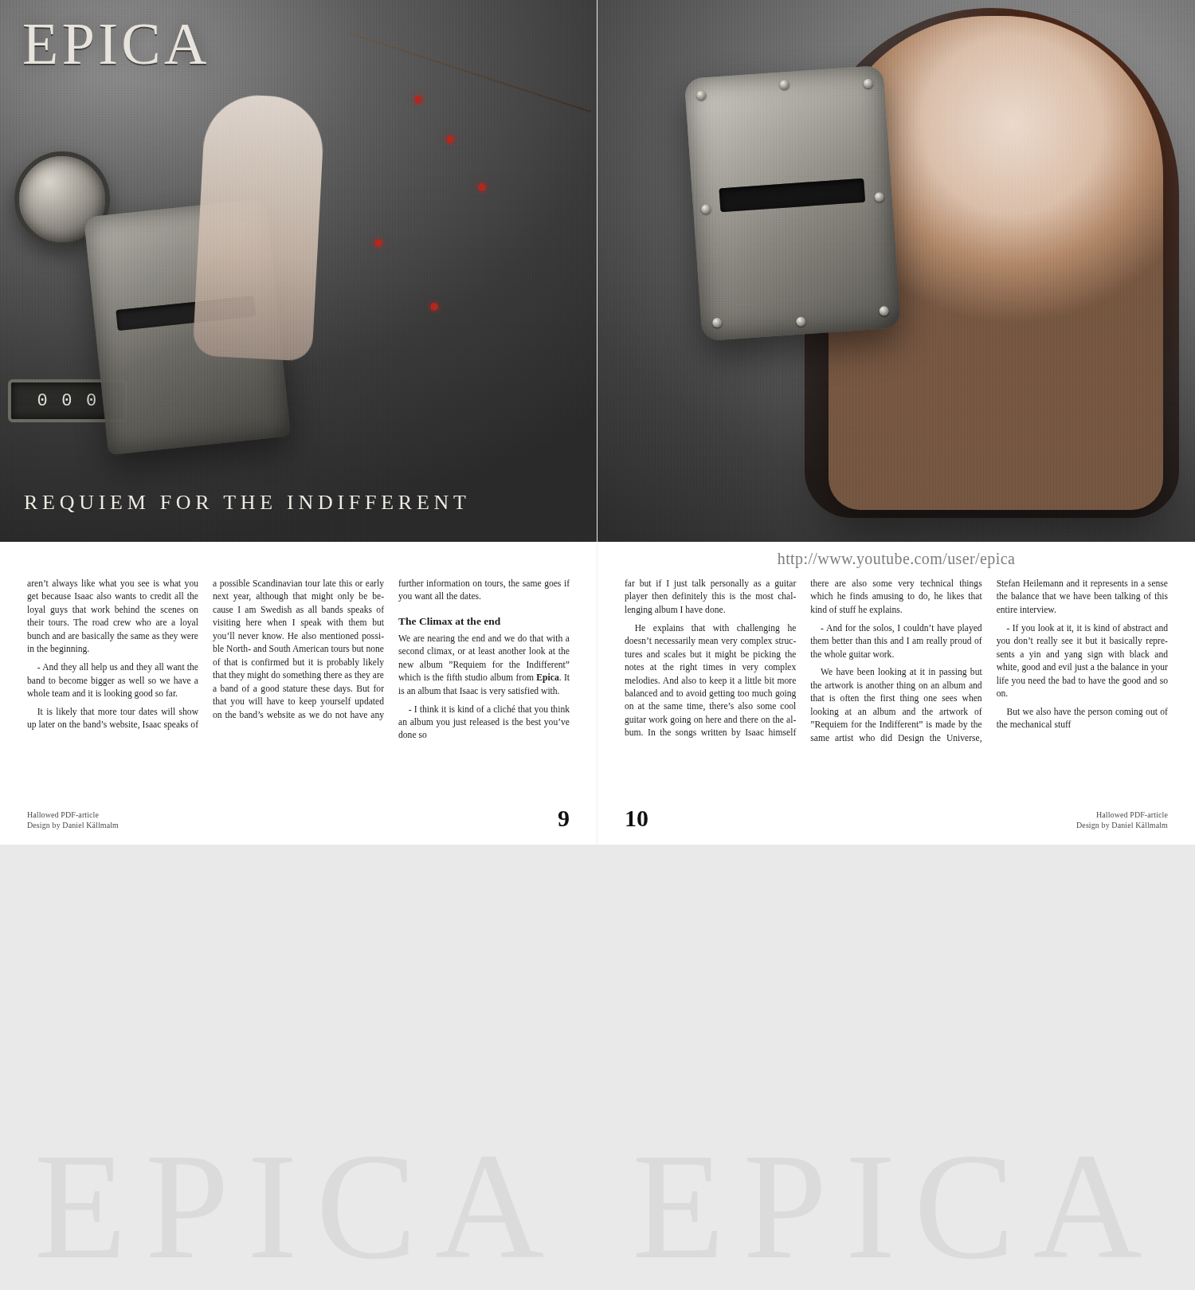EPICA
0 0 0
REQUIEM FOR THE INDIFFERENT
EPICA
aren’t always like what you see is what you get because Isaac also wants to credit all the loyal guys that work behind the scenes on their tours. The road crew who are a loyal bunch and are basically the same as they were in the beginning.
- And they all help us and they all want the band to become bigger as well so we have a whole team and it is looking good so far.
It is likely that more tour dates will show up later on the band’s website, Isaac speaks of a possible Scandinavian tour late this or early next year, although that might only be because I am Swedish as all bands speaks of visiting here when I speak with them but you’ll never know. He also mentioned possible North- and South American tours but none of that is confirmed but it is probably likely that they might do something there as they are a band of a good stature these days. But for that you will have to keep yourself updated on the band’s website as we do not have any further information on tours, the same goes if you want all the dates.
The Climax at the end
We are nearing the end and we do that with a second climax, or at least another look at the new album ”Requiem for the Indifferent” which is the fifth studio album from Epica. It is an album that Isaac is very satisfied with.
- I think it is kind of a cliché that you think an album you just released is the best you’ve done so
Hallowed PDF-article
Design by Daniel Källmalm
9
http://www.youtube.com/user/epica
EPICA
far but if I just talk personally as a guitar player then definitely this is the most challenging album I have done.
He explains that with challenging he doesn’t necessarily mean very complex structures and scales but it might be picking the notes at the right times in very complex melodies. And also to keep it a little bit more balanced and to avoid getting too much going on at the same time, there’s also some cool guitar work going on here and there on the album. In the songs written by Isaac himself there are also some very technical things which he finds amusing to do, he likes that kind of stuff he explains.
- And for the solos, I couldn’t have played them better than this and I am really proud of the whole guitar work.
We have been looking at it in passing but the artwork is another thing on an album and that is often the first thing one sees when looking at an album and the artwork of ”Requiem for the Indifferent” is made by the same artist who did Design the Universe, Stefan Heilemann and it represents in a sense the balance that we have been talking of this entire interview.
- If you look at it, it is kind of abstract and you don’t really see it but it basically represents a yin and yang sign with black and white, good and evil just a the balance in your life you need the bad to have the good and so on.
But we also have the person coming out of the mechanical stuff
Hallowed PDF-article
Design by Daniel Källmalm
10